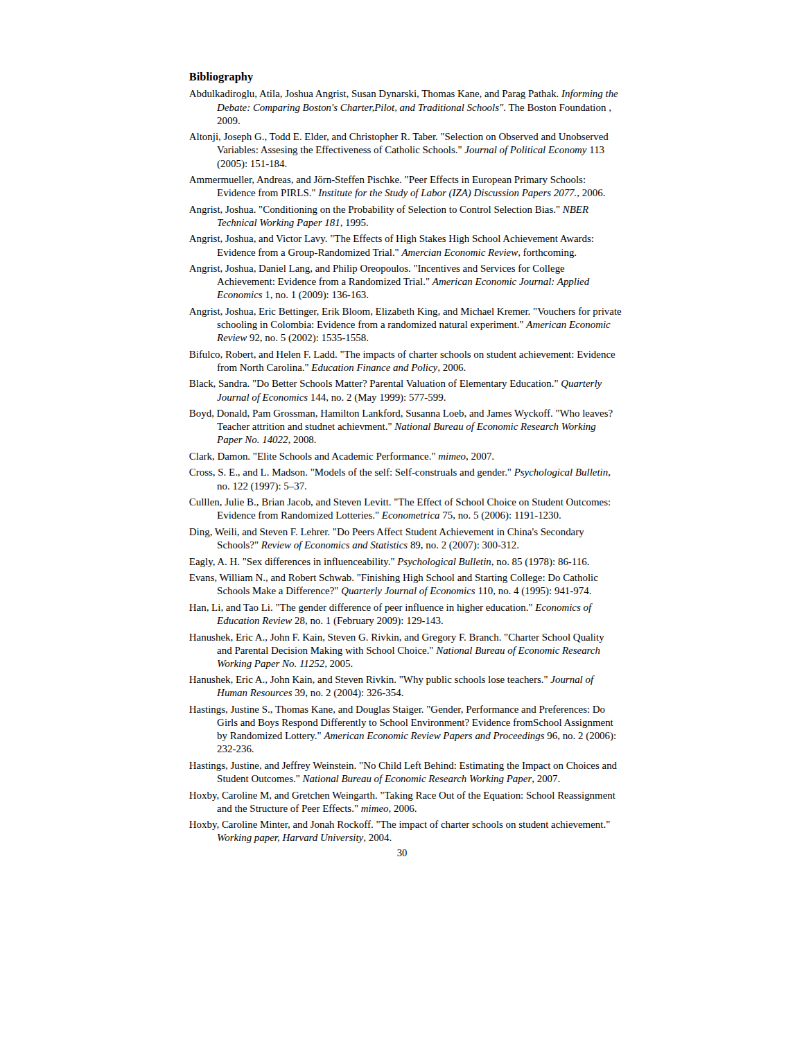Bibliography
Abdulkadiroglu, Atila, Joshua Angrist, Susan Dynarski, Thomas Kane, and Parag Pathak. Informing the Debate: Comparing Boston's Charter,Pilot, and Traditional Schools". The Boston Foundation , 2009.
Altonji, Joseph G., Todd E. Elder, and Christopher R. Taber. "Selection on Observed and Unobserved Variables: Assesing the Effectiveness of Catholic Schools." Journal of Political Economy 113 (2005): 151-184.
Ammermueller, Andreas, and Jörn-Steffen Pischke. "Peer Effects in European Primary Schools: Evidence from PIRLS." Institute for the Study of Labor (IZA) Discussion Papers 2077., 2006.
Angrist, Joshua. "Conditioning on the Probability of Selection to Control Selection Bias." NBER Technical Working Paper 181, 1995.
Angrist, Joshua, and Victor Lavy. "The Effects of High Stakes High School Achievement Awards: Evidence from a Group-Randomized Trial." Amercian Economic Review, forthcoming.
Angrist, Joshua, Daniel Lang, and Philip Oreopoulos. "Incentives and Services for College Achievement: Evidence from a Randomized Trial." American Economic Journal: Applied Economics 1, no. 1 (2009): 136-163.
Angrist, Joshua, Eric Bettinger, Erik Bloom, Elizabeth King, and Michael Kremer. "Vouchers for private schooling in Colombia: Evidence from a randomized natural experiment." American Economic Review 92, no. 5 (2002): 1535-1558.
Bifulco, Robert, and Helen F. Ladd. "The impacts of charter schools on student achievement: Evidence from North Carolina." Education Finance and Policy, 2006.
Black, Sandra. "Do Better Schools Matter? Parental Valuation of Elementary Education." Quarterly Journal of Economics 144, no. 2 (May 1999): 577-599.
Boyd, Donald, Pam Grossman, Hamilton Lankford, Susanna Loeb, and James Wyckoff. "Who leaves? Teacher attrition and studnet achievment." National Bureau of Economic Research Working Paper No. 14022, 2008.
Clark, Damon. "Elite Schools and Academic Performance." mimeo, 2007.
Cross, S. E., and L. Madson. "Models of the self: Self-construals and gender." Psychological Bulletin, no. 122 (1997): 5–37.
Culllen, Julie B., Brian Jacob, and Steven Levitt. "The Effect of School Choice on Student Outcomes: Evidence from Randomized Lotteries." Econometrica 75, no. 5 (2006): 1191-1230.
Ding, Weili, and Steven F. Lehrer. "Do Peers Affect Student Achievement in China's Secondary Schools?" Review of Economics and Statistics 89, no. 2 (2007): 300-312.
Eagly, A. H. "Sex differences in influenceability." Psychological Bulletin, no. 85 (1978): 86-116.
Evans, William N., and Robert Schwab. "Finishing High School and Starting College: Do Catholic Schools Make a Difference?" Quarterly Journal of Economics 110, no. 4 (1995): 941-974.
Han, Li, and Tao Li. "The gender difference of peer influence in higher education." Economics of Education Review 28, no. 1 (February 2009): 129-143.
Hanushek, Eric A., John F. Kain, Steven G. Rivkin, and Gregory F. Branch. "Charter School Quality and Parental Decision Making with School Choice." National Bureau of Economic Research Working Paper No. 11252, 2005.
Hanushek, Eric A., John Kain, and Steven Rivkin. "Why public schools lose teachers." Journal of Human Resources 39, no. 2 (2004): 326-354.
Hastings, Justine S., Thomas Kane, and Douglas Staiger. "Gender, Performance and Preferences: Do Girls and Boys Respond Differently to School Environment? Evidence fromSchool Assignment by Randomized Lottery." American Economic Review Papers and Proceedings 96, no. 2 (2006): 232-236.
Hastings, Justine, and Jeffrey Weinstein. "No Child Left Behind: Estimating the Impact on Choices and Student Outcomes." National Bureau of Economic Research Working Paper, 2007.
Hoxby, Caroline M, and Gretchen Weingarth. "Taking Race Out of the Equation: School Reassignment and the Structure of Peer Effects." mimeo, 2006.
Hoxby, Caroline Minter, and Jonah Rockoff. "The impact of charter schools on student achievement." Working paper, Harvard University, 2004.
30